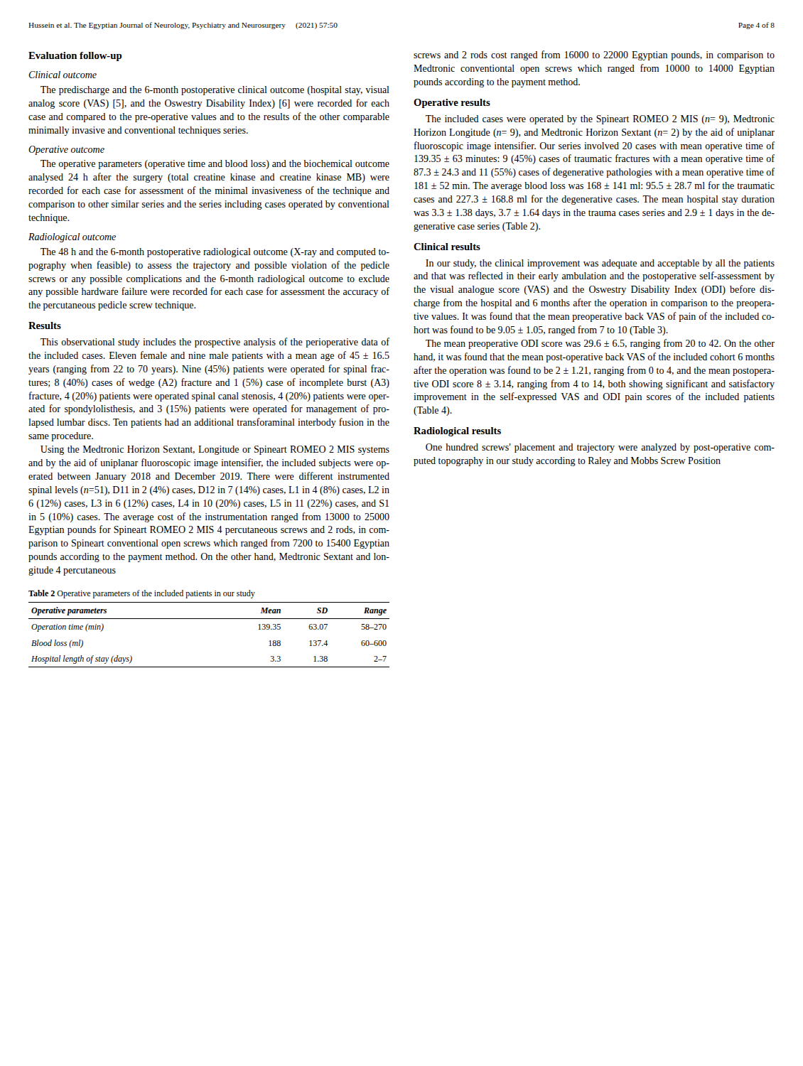Hussein et al. The Egyptian Journal of Neurology, Psychiatry and Neurosurgery (2021) 57:50
Page 4 of 8
Evaluation follow-up
Clinical outcome
The predischarge and the 6-month postoperative clinical outcome (hospital stay, visual analog score (VAS) [5], and the Oswestry Disability Index) [6] were recorded for each case and compared to the pre-operative values and to the results of the other comparable minimally invasive and conventional techniques series.
Operative outcome
The operative parameters (operative time and blood loss) and the biochemical outcome analysed 24 h after the surgery (total creatine kinase and creatine kinase MB) were recorded for each case for assessment of the minimal invasiveness of the technique and comparison to other similar series and the series including cases operated by conventional technique.
Radiological outcome
The 48 h and the 6-month postoperative radiological outcome (X-ray and computed topography when feasible) to assess the trajectory and possible violation of the pedicle screws or any possible complications and the 6-month radiological outcome to exclude any possible hardware failure were recorded for each case for assessment the accuracy of the percutaneous pedicle screw technique.
Results
This observational study includes the prospective analysis of the perioperative data of the included cases. Eleven female and nine male patients with a mean age of 45 ± 16.5 years (ranging from 22 to 70 years). Nine (45%) patients were operated for spinal fractures; 8 (40%) cases of wedge (A2) fracture and 1 (5%) case of incomplete burst (A3) fracture, 4 (20%) patients were operated spinal canal stenosis, 4 (20%) patients were operated for spondylolisthesis, and 3 (15%) patients were operated for management of prolapsed lumbar discs. Ten patients had an additional transforaminal interbody fusion in the same procedure.
Using the Medtronic Horizon Sextant, Longitude or Spineart ROMEO 2 MIS systems and by the aid of uniplanar fluoroscopic image intensifier, the included subjects were operated between January 2018 and December 2019. There were different instrumented spinal levels (n=51), D11 in 2 (4%) cases, D12 in 7 (14%) cases, L1 in 4 (8%) cases, L2 in 6 (12%) cases, L3 in 6 (12%) cases, L4 in 10 (20%) cases, L5 in 11 (22%) cases, and S1 in 5 (10%) cases. The average cost of the instrumentation ranged from 13000 to 25000 Egyptian pounds for Spineart ROMEO 2 MIS 4 percutaneous screws and 2 rods, in comparison to Spineart conventional open screws which ranged from 7200 to 15400 Egyptian pounds according to the payment method. On the other hand, Medtronic Sextant and longitude 4 percutaneous
Table 2 Operative parameters of the included patients in our study
| Operative parameters | Mean | SD | Range |
| --- | --- | --- | --- |
| Operation time (min) | 139.35 | 63.07 | 58–270 |
| Blood loss (ml) | 188 | 137.4 | 60–600 |
| Hospital length of stay (days) | 3.3 | 1.38 | 2–7 |
screws and 2 rods cost ranged from 16000 to 22000 Egyptian pounds, in comparison to Medtronic conventiontal open screws which ranged from 10000 to 14000 Egyptian pounds according to the payment method.
Operative results
The included cases were operated by the Spineart ROMEO 2 MIS (n= 9), Medtronic Horizon Longitude (n= 9), and Medtronic Horizon Sextant (n= 2) by the aid of uniplanar fluoroscopic image intensifier. Our series involved 20 cases with mean operative time of 139.35 ± 63 minutes: 9 (45%) cases of traumatic fractures with a mean operative time of 87.3 ± 24.3 and 11 (55%) cases of degenerative pathologies with a mean operative time of 181 ± 52 min. The average blood loss was 168 ± 141 ml: 95.5 ± 28.7 ml for the traumatic cases and 227.3 ± 168.8 ml for the degenerative cases. The mean hospital stay duration was 3.3 ± 1.38 days, 3.7 ± 1.64 days in the trauma cases series and 2.9 ± 1 days in the degenerative case series (Table 2).
Clinical results
In our study, the clinical improvement was adequate and acceptable by all the patients and that was reflected in their early ambulation and the postoperative self-assessment by the visual analogue score (VAS) and the Oswestry Disability Index (ODI) before discharge from the hospital and 6 months after the operation in comparison to the preoperative values. It was found that the mean preoperative back VAS of pain of the included cohort was found to be 9.05 ± 1.05, ranged from 7 to 10 (Table 3).
The mean preoperative ODI score was 29.6 ± 6.5, ranging from 20 to 42. On the other hand, it was found that the mean post-operative back VAS of the included cohort 6 months after the operation was found to be 2 ± 1.21, ranging from 0 to 4, and the mean postoperative ODI score 8 ± 3.14, ranging from 4 to 14, both showing significant and satisfactory improvement in the self-expressed VAS and ODI pain scores of the included patients (Table 4).
Radiological results
One hundred screws' placement and trajectory were analyzed by post-operative computed topography in our study according to Raley and Mobbs Screw Position